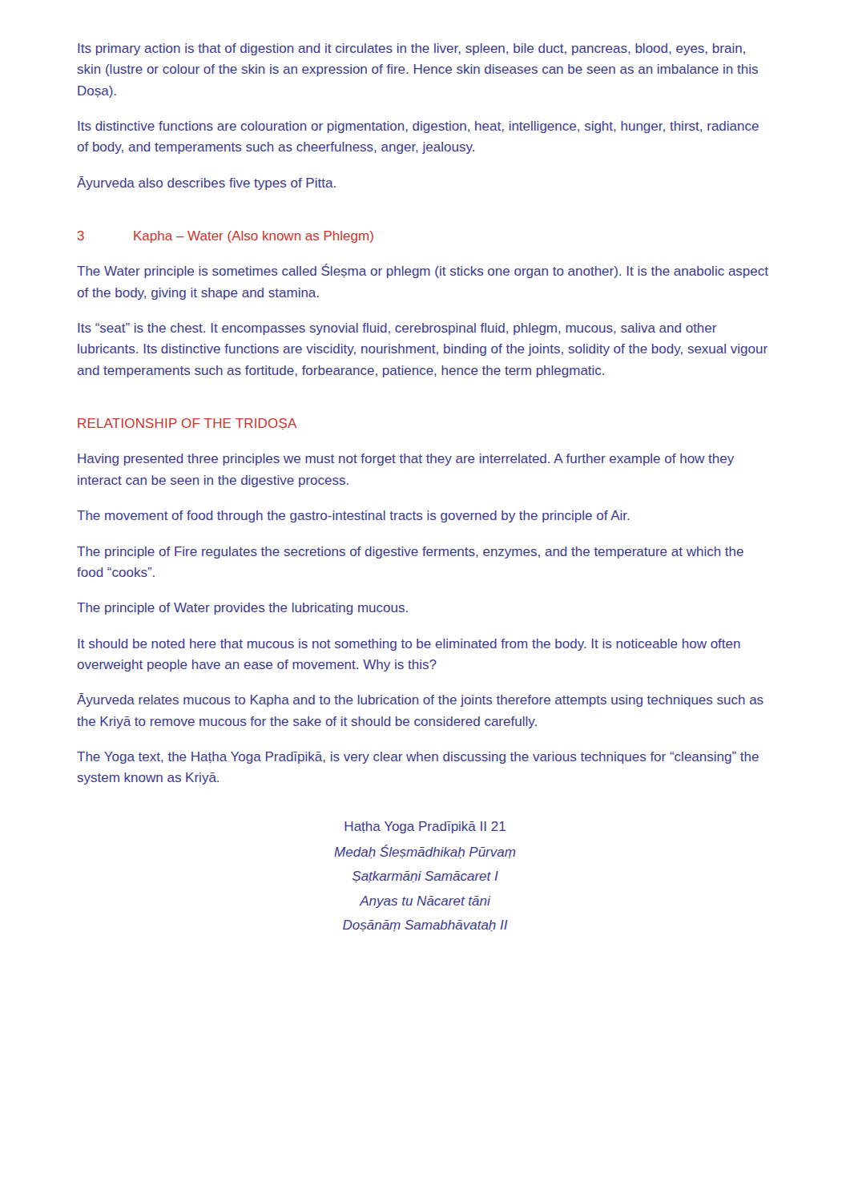Its primary action is that of digestion and it circulates in the liver, spleen, bile duct, pancreas, blood, eyes, brain, skin (lustre or colour of the skin is an expression of fire. Hence skin diseases can be seen as an imbalance in this Doṣa).
Its distinctive functions are colouration or pigmentation, digestion, heat, intelligence, sight, hunger, thirst, radiance of body, and temperaments such as cheerfulness, anger, jealousy.
Āyurveda also describes five types of Pitta.
3 Kapha – Water (Also known as Phlegm)
The Water principle is sometimes called Śleṣma or phlegm (it sticks one organ to another). It is the anabolic aspect of the body, giving it shape and stamina.
Its “seat” is the chest. It encompasses synovial fluid, cerebrospinal fluid, phlegm, mucous, saliva and other lubricants. Its distinctive functions are viscidity, nourishment, binding of the joints, solidity of the body, sexual vigour and temperaments such as fortitude, forbearance, patience, hence the term phlegmatic.
RELATIONSHIP OF THE TRIDOṢA
Having presented three principles we must not forget that they are interrelated. A further example of how they interact can be seen in the digestive process.
The movement of food through the gastro-intestinal tracts is governed by the principle of Air.
The principle of Fire regulates the secretions of digestive ferments, enzymes, and the temperature at which the food “cooks”.
The principle of Water provides the lubricating mucous.
It should be noted here that mucous is not something to be eliminated from the body. It is noticeable how often overweight people have an ease of movement. Why is this?
Āyurveda relates mucous to Kapha and to the lubrication of the joints therefore attempts using techniques such as the Kriyā to remove mucous for the sake of it should be considered carefully.
The Yoga text, the Haṭha Yoga Pradīpikā, is very clear when discussing the various techniques for “cleansing” the system known as Kriyā.
Haṭha Yoga Pradīpikā II 21
Medaḥ Śleṣmādhikaḥ Pūrvaṃ
Ṣaṭkarmāṇi Samācaret I
Anyas tu Nācaret tāni
Doṣānāṃ Samabhāvataḥ II